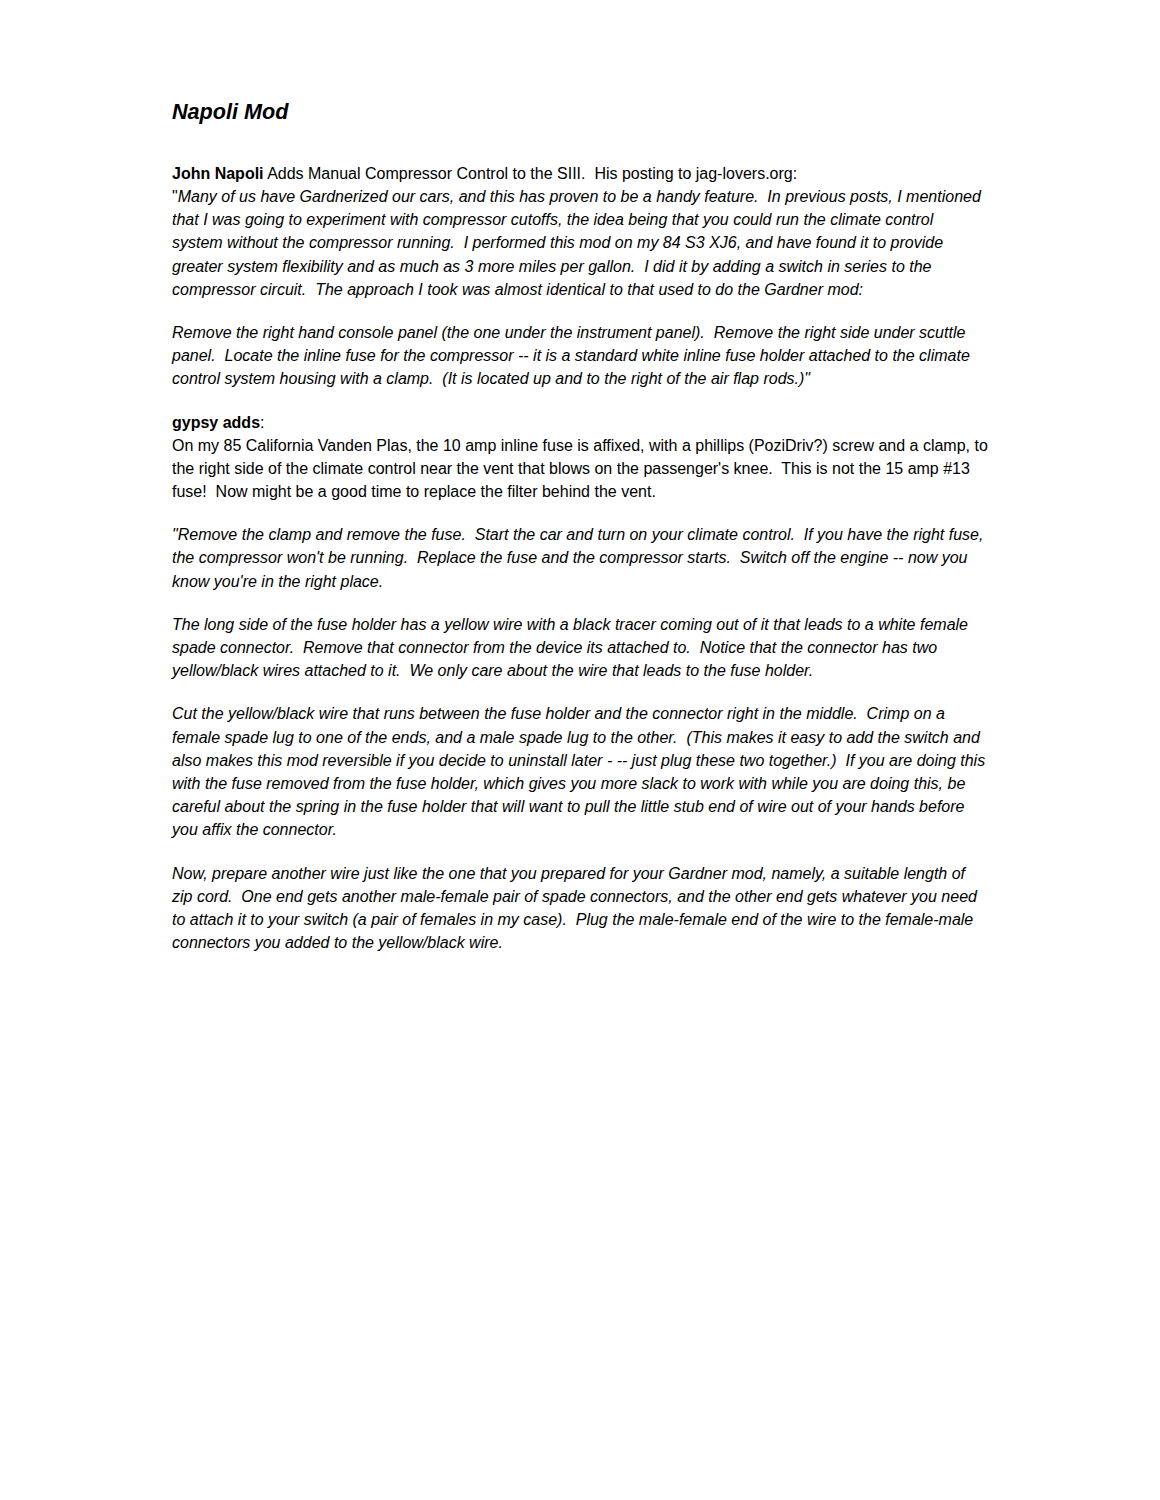Napoli Mod
John Napoli Adds Manual Compressor Control to the SIII. His posting to jag-lovers.org:
"Many of us have Gardnerized our cars, and this has proven to be a handy feature. In previous posts, I mentioned that I was going to experiment with compressor cutoffs, the idea being that you could run the climate control system without the compressor running. I performed this mod on my 84 S3 XJ6, and have found it to provide greater system flexibility and as much as 3 more miles per gallon. I did it by adding a switch in series to the compressor circuit. The approach I took was almost identical to that used to do the Gardner mod:
Remove the right hand console panel (the one under the instrument panel). Remove the right side under scuttle panel. Locate the inline fuse for the compressor -- it is a standard white inline fuse holder attached to the climate control system housing with a clamp. (It is located up and to the right of the air flap rods.)"
gypsy adds:
On my 85 California Vanden Plas, the 10 amp inline fuse is affixed, with a phillips (PoziDriv?) screw and a clamp, to the right side of the climate control near the vent that blows on the passenger's knee. This is not the 15 amp #13 fuse! Now might be a good time to replace the filter behind the vent.
"Remove the clamp and remove the fuse. Start the car and turn on your climate control. If you have the right fuse, the compressor won't be running. Replace the fuse and the compressor starts. Switch off the engine -- now you know you're in the right place.
The long side of the fuse holder has a yellow wire with a black tracer coming out of it that leads to a white female spade connector. Remove that connector from the device its attached to. Notice that the connector has two yellow/black wires attached to it. We only care about the wire that leads to the fuse holder.
Cut the yellow/black wire that runs between the fuse holder and the connector right in the middle. Crimp on a female spade lug to one of the ends, and a male spade lug to the other. (This makes it easy to add the switch and also makes this mod reversible if you decide to uninstall later - -- just plug these two together.) If you are doing this with the fuse removed from the fuse holder, which gives you more slack to work with while you are doing this, be careful about the spring in the fuse holder that will want to pull the little stub end of wire out of your hands before you affix the connector.
Now, prepare another wire just like the one that you prepared for your Gardner mod, namely, a suitable length of zip cord. One end gets another male-female pair of spade connectors, and the other end gets whatever you need to attach it to your switch (a pair of females in my case). Plug the male-female end of the wire to the female-male connectors you added to the yellow/black wire.